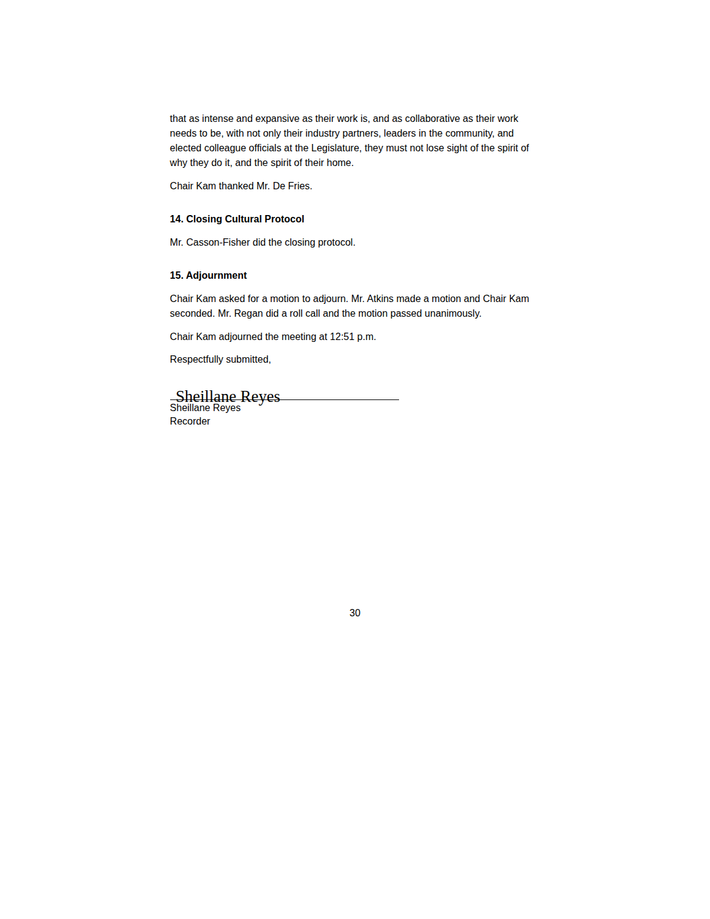that as intense and expansive as their work is, and as collaborative as their work needs to be, with not only their industry partners, leaders in the community, and elected colleague officials at the Legislature, they must not lose sight of the spirit of why they do it, and the spirit of their home.
Chair Kam thanked Mr. De Fries.
14. Closing Cultural Protocol
Mr. Casson-Fisher did the closing protocol.
15. Adjournment
Chair Kam asked for a motion to adjourn. Mr. Atkins made a motion and Chair Kam seconded. Mr. Regan did a roll call and the motion passed unanimously.
Chair Kam adjourned the meeting at 12:51 p.m.
Respectfully submitted,
Sheillane Reyes
Sheillane Reyes
Recorder
30